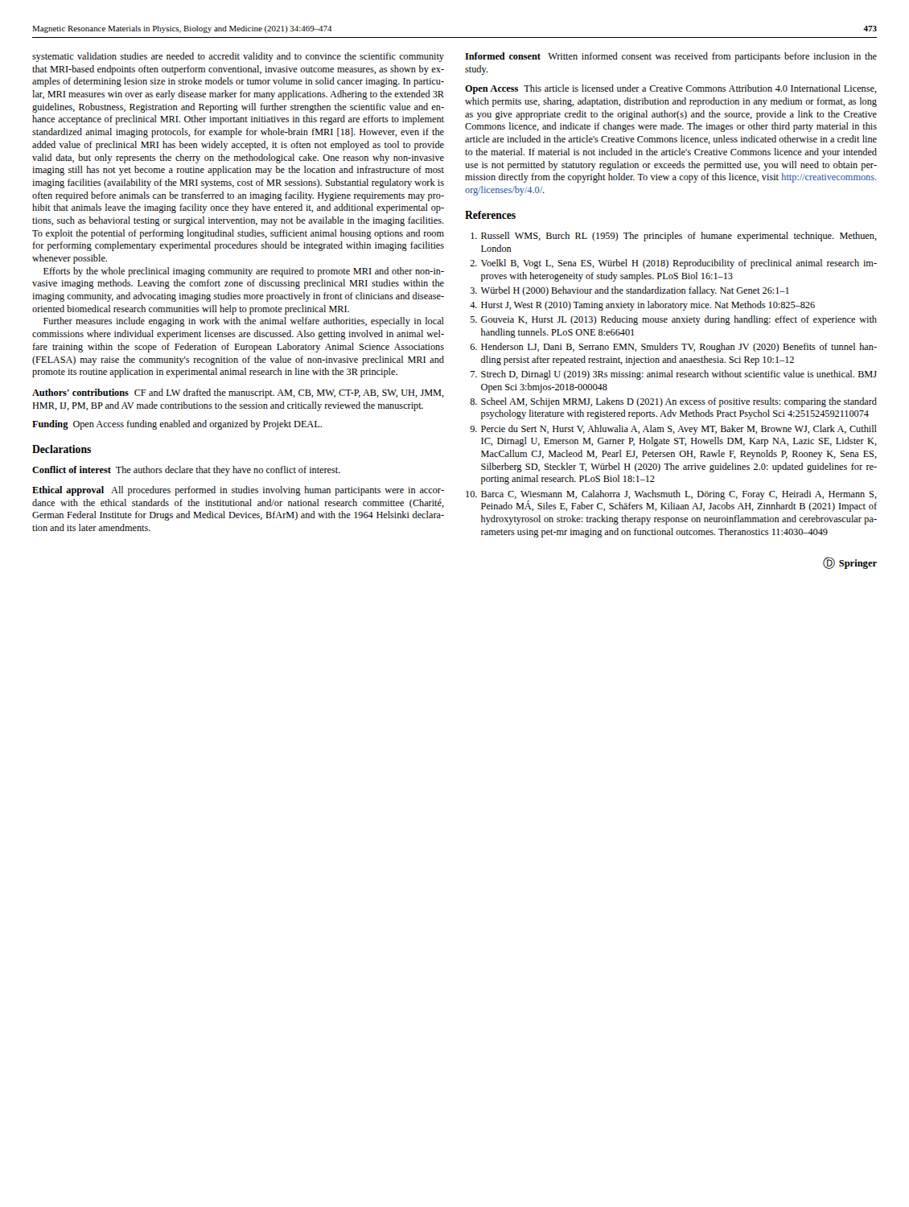Magnetic Resonance Materials in Physics, Biology and Medicine (2021) 34:469–474 473
systematic validation studies are needed to accredit validity and to convince the scientific community that MRI-based endpoints often outperform conventional, invasive outcome measures, as shown by examples of determining lesion size in stroke models or tumor volume in solid cancer imaging. In particular, MRI measures win over as early disease marker for many applications. Adhering to the extended 3R guidelines, Robustness, Registration and Reporting will further strengthen the scientific value and enhance acceptance of preclinical MRI. Other important initiatives in this regard are efforts to implement standardized animal imaging protocols, for example for whole-brain fMRI [18]. However, even if the added value of preclinical MRI has been widely accepted, it is often not employed as tool to provide valid data, but only represents the cherry on the methodological cake. One reason why non-invasive imaging still has not yet become a routine application may be the location and infrastructure of most imaging facilities (availability of the MRI systems, cost of MR sessions). Substantial regulatory work is often required before animals can be transferred to an imaging facility. Hygiene requirements may prohibit that animals leave the imaging facility once they have entered it, and additional experimental options, such as behavioral testing or surgical intervention, may not be available in the imaging facilities. To exploit the potential of performing longitudinal studies, sufficient animal housing options and room for performing complementary experimental procedures should be integrated within imaging facilities whenever possible.
Efforts by the whole preclinical imaging community are required to promote MRI and other non-invasive imaging methods. Leaving the comfort zone of discussing preclinical MRI studies within the imaging community, and advocating imaging studies more proactively in front of clinicians and disease-oriented biomedical research communities will help to promote preclinical MRI.
Further measures include engaging in work with the animal welfare authorities, especially in local commissions where individual experiment licenses are discussed. Also getting involved in animal welfare training within the scope of Federation of European Laboratory Animal Science Associations (FELASA) may raise the community's recognition of the value of non-invasive preclinical MRI and promote its routine application in experimental animal research in line with the 3R principle.
Authors' contributions CF and LW drafted the manuscript. AM, CB, MW, CT-P, AB, SW, UH, JMM, HMR, IJ, PM, BP and AV made contributions to the session and critically reviewed the manuscript.
Funding Open Access funding enabled and organized by Projekt DEAL.
Declarations
Conflict of interest The authors declare that they have no conflict of interest.
Ethical approval All procedures performed in studies involving human participants were in accordance with the ethical standards of the institutional and/or national research committee (Charité, German Federal Institute for Drugs and Medical Devices, BfArM) and with the 1964 Helsinki declaration and its later amendments.
Informed consent Written informed consent was received from participants before inclusion in the study.
Open Access This article is licensed under a Creative Commons Attribution 4.0 International License, which permits use, sharing, adaptation, distribution and reproduction in any medium or format, as long as you give appropriate credit to the original author(s) and the source, provide a link to the Creative Commons licence, and indicate if changes were made. The images or other third party material in this article are included in the article's Creative Commons licence, unless indicated otherwise in a credit line to the material. If material is not included in the article's Creative Commons licence and your intended use is not permitted by statutory regulation or exceeds the permitted use, you will need to obtain permission directly from the copyright holder. To view a copy of this licence, visit http://creativecommons.org/licenses/by/4.0/.
References
Russell WMS, Burch RL (1959) The principles of humane experimental technique. Methuen, London
Voelkl B, Vogt L, Sena ES, Würbel H (2018) Reproducibility of preclinical animal research improves with heterogeneity of study samples. PLoS Biol 16:1–13
Würbel H (2000) Behaviour and the standardization fallacy. Nat Genet 26:1–1
Hurst J, West R (2010) Taming anxiety in laboratory mice. Nat Methods 10:825–826
Gouveia K, Hurst JL (2013) Reducing mouse anxiety during handling: effect of experience with handling tunnels. PLoS ONE 8:e66401
Henderson LJ, Dani B, Serrano EMN, Smulders TV, Roughan JV (2020) Benefits of tunnel handling persist after repeated restraint, injection and anaesthesia. Sci Rep 10:1–12
Strech D, Dirnagl U (2019) 3Rs missing: animal research without scientific value is unethical. BMJ Open Sci 3:bmjos-2018-000048
Scheel AM, Schijen MRMJ, Lakens D (2021) An excess of positive results: comparing the standard psychology literature with registered reports. Adv Methods Pract Psychol Sci 4:251524592110074
Percie du Sert N, Hurst V, Ahluwalia A, Alam S, Avey MT, Baker M, Browne WJ, Clark A, Cuthill IC, Dirnagl U, Emerson M, Garner P, Holgate ST, Howells DM, Karp NA, Lazic SE, Lidster K, MacCallum CJ, Macleod M, Pearl EJ, Petersen OH, Rawle F, Reynolds P, Rooney K, Sena ES, Silberberg SD, Steckler T, Würbel H (2020) The arrive guidelines 2.0: updated guidelines for reporting animal research. PLoS Biol 18:1–12
Barca C, Wiesmann M, Calahorra J, Wachsmuth L, Döring C, Foray C, Heiradi A, Hermann S, Peinado MÁ, Siles E, Faber C, Schäfers M, Kiliaan AJ, Jacobs AH, Zinnhardt B (2021) Impact of hydroxytyrosol on stroke: tracking therapy response on neuroinflammation and cerebrovascular parameters using pet-mr imaging and on functional outcomes. Theranostics 11:4030–4049
ⒹSpringer